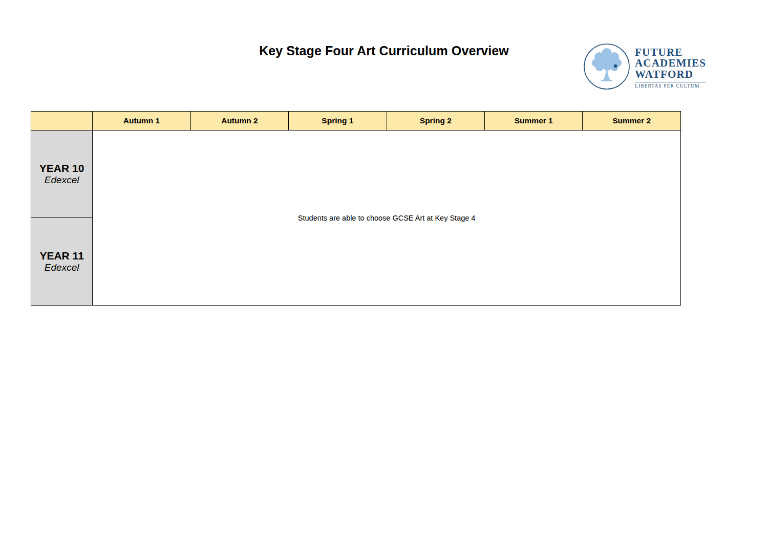Key Stage Four Art Curriculum Overview
FUTURE
ACADEMIES
WATFORD
LIBERTAS PER CULTUM
| | Autumn 1 | Autumn 2 | Spring 1 | Spring 2 | Summer 1 | Summer 2 |
| --- | --- | --- | --- | --- | --- | --- |
| YEAR 10 Edexcel | Students are able to choose GCSE Art at Key Stage 4 |
| YEAR 11 Edexcel |